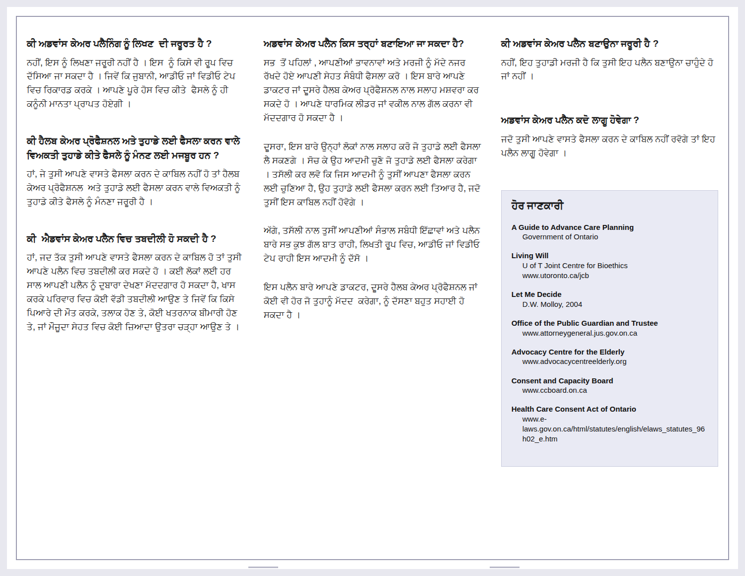ਕੀ ਅਡਵਾਂਸ ਕੇਅਰ ਪਲੈਨਿੰਗ ਨੂੰ ਲਿਖਣ ਦੀ ਜਰੂਰਤ ਹੈ ?
ਨਹੀਂ, ਇਸ ਨੂੰ ਲਿਖਣਾ ਜਰੂਰੀ ਨਹੀਂ ਹੈ । ਇਸ ਨੂੰ ਕਿਸੇ ਵੀ ਰੂਪ ਵਿਚ ਦੱਸਿਆ ਜਾ ਸਕਦਾ ਹੈ । ਜਿਵੇਂ ਕਿ ਜੁਬਾਨੀ, ਆਡੀਓ ਜਾਂ ਵਿਡੀਓ ਟੇਪ ਵਿਚ ਰਿਕਾਰਡ ਕਰਕੇ । ਆਪਣੇ ਪੂਰੇ ਹੋਸ ਵਿਚ ਕੀਤੇ ਫੈਸਲੇ ਨੂੰ ਹੀ ਕਨੂੰਨੀ ਮਾਨਤਾ ਪ੍ਰਾਪਤ ਹੋਏਗੀ ।
ਕੀ ਹੈਲਬ ਕੇਅਰ ਪ੍ਰੋਫੈਸ਼ਨਲ ਅਤੇ ਤੁਹਾਡੇ ਲਈ ਫੈਸਲਾ ਕਰਨ ਵਾਲੇ ਵਿਅਕਤੀ ਤੁਹਾਡੇ ਕੀਤੇ ਫੈਸਲੇ ਨੂੰ ਮੰਨਣ ਲਈ ਮਜਬੂਰ ਹਨ ?
ਹਾਂ, ਜੇ ਤੁਸੀ ਆਪਣੇ ਵਾਸਤੇ ਫੈਸਲਾ ਕਰਨ ਦੇ ਕਾਬਿਲ ਨਹੀਂ ਹੋ ਤਾਂ ਹੈਲਬ ਕੇਅਰ ਪ੍ਰੋਫੈਸ਼ਨਲ ਅਤੇ ਤੁਹਾਡੇ ਲਈ ਫੈਸਲਾ ਕਰਨ ਵਾਲੇ ਵਿਅਕਤੀ ਨੂੰ ਤੁਹਾਡੇ ਕੀਤੇ ਫੈਸਲੇ ਨੂੰ ਮੰਨਣਾ ਜਰੂਰੀ ਹੈ ।
ਕੀ ਐਡਵਾਂਸ ਕੇਅਰ ਪਲੈਨ ਵਿਚ ਤਬਦੀਲੀ ਹੋ ਸਕਦੀ ਹੈ ?
ਹਾਂ, ਜਦ ਤੱਕ ਤੁਸੀ ਆਪਣੇ ਵਾਸਤੇ ਫੈਸਲਾ ਕਰਨ ਦੇ ਕਾਬਿਲ ਹੋ ਤਾਂ ਤੁਸੀ ਆਪਣੇ ਪਲੈਨ ਵਿਚ ਤਬਦੀਲੀ ਕਰ ਸਕਦੇ ਹੋ । ਕਈ ਲੋਕਾਂ ਲਈ ਹਰ ਸਾਲ ਆਪਣੀ ਪਲੈਨ ਨੂੰ ਦੁਬਾਰਾ ਦੇਖਣਾ ਮੱਦਦਗਾਰ ਹੋ ਸਕਦਾ ਹੈ, ਖਾਸ ਕਰਕੇ ਪਰਿਵਾਰ ਵਿਚ ਕੋਈ ਵੱਡੀ ਤਬਦੀਲੀ ਆਉਣ ਤੇ ਜਿਵੇਂ ਕਿ ਕਿਸੇ ਪਿਆਰੇ ਦੀ ਮੌਤ ਕਰਕੇ, ਤਲਾਕ ਹੋਣ ਤੇ, ਕੋਈ ਖਤਰਨਾਕ ਬੀਮਾਰੀ ਹੋਣ ਤੇ, ਜਾਂ ਮੌਜੂਦਾ ਸੇਹਤ ਵਿਚ ਕੋਈ ਜ਼ਿਆਦਾ ਉਤਰਾ ਚੜ੍ਹਾ ਆਉਣ ਤੇ ।
ਅਡਵਾਂਸ ਕੇਅਰ ਪਲੈਨ ਕਿਸ ਤਰ੍ਹਾਂ ਬਣਾਇਆ ਜਾ ਸਕਦਾ ਹੈ?
ਸਭ ਤੋਂ ਪਹਿਲਾਂ , ਆਪਣੀਆਂ ਭਾਵਨਾਵਾਂ ਅਤੇ ਮਰਜੀ ਨੂੰ ਮੱਦੇ ਨਜਰ ਰੱਖਦੇ ਹੋਏ ਆਪਣੀ ਸੇਹਤ ਸੰਬੰਧੀ ਫੈਸਲਾ ਕਰੋ । ਇਸ ਬਾਰੇ ਆਪਣੇ ਡਾਕਟਰ ਜਾਂ ਦੂਸਰੇ ਹੈਲਬ ਕੇਅਰ ਪ੍ਰੋਫੈਸ਼ਨਲ ਨਾਲ ਸਲਾਹ ਮਸ਼ਵਰਾ ਕਰ ਸਕਦੇ ਹੋ । ਆਪਣੇ ਧਾਰਮਿਕ ਲੀਡਰ ਜਾਂ ਵਕੀਲ ਨਾਲ ਗੱਲ ਕਰਨਾ ਵੀ ਮੱਦਦਗਾਰ ਹੋ ਸਕਦਾ ਹੈ ।
ਦੂਸਰਾ, ਇਸ ਬਾਰੇ ਉਨ੍ਹਾਂ ਲੋਕਾਂ ਨਾਲ ਸਲਾਹ ਕਰੋ ਜੋ ਤੁਹਾਡੇ ਲਈ ਫੈਸਲਾ ਲੈ ਸਕਣਗੇ । ਸੋਚ ਕੇ ਉਹ ਆਦਮੀ ਚੁਣੋ ਜੋ ਤੁਹਾਡੇ ਲਈ ਫੈਸਲਾ ਕਰੇਗਾ । ਤਸੱਲੀ ਕਰ ਲਵੋ ਕਿ ਜਿਸ ਆਦਮੀ ਨੂੰ ਤੁਸੀਂ ਆਪਣਾ ਫੈਸਲਾ ਕਰਨ ਲਈ ਚੁਣਿਆ ਹੈ, ਉਹ ਤੁਹਾਡੇ ਲਈ ਫੈਸਲਾ ਕਰਨ ਲਈ ਤਿਆਰ ਹੈ, ਜਦੋ ਤੁਸੀਂ ਇਸ ਕਾਬਿਲ ਨਹੀਂ ਹੋਵੋਗੇ ।
ਅੱਗੇ, ਤਸੱਲੀ ਨਾਲ ਤੁਸੀਂ ਆਪਣੀਆਂ ਸੰਭਾਲ ਸਬੰਧੀ ਇੱਛਾਵਾਂ ਅਤੇ ਪਲੈਨ ਬਾਰੇ ਸਭ ਕੁਝ ਗੱਲ ਬਾਤ ਰਾਹੀ, ਲਿਖਤੀ ਰੂਪ ਵਿਚ, ਆਡੀਓ ਜਾਂ ਵਿਡੀਓ ਟੇਪ ਰਾਹੀ ਇਸ ਆਦਮੀ ਨੂੰ ਦੱਸੋ ।
ਇਸ ਪਲੈਨ ਬਾਰੇ ਆਪਣੇ ਡਾਕਟਰ, ਦੂਸਰੇ ਹੈਲਬ ਕੇਅਰ ਪ੍ਰੋਫੈਸ਼ਨਲ ਜਾਂ ਕੋਈ ਵੀ ਹੋਰ ਜੋ ਤੁਹਾਨੂੰ ਮੱਦਦ ਕਰੇਗਾ, ਨੂੰ ਦੱਸਣਾ ਬਹੁਤ ਸਹਾਈ ਹੋ ਸਕਦਾ ਹੈ ।
ਕੀ ਅਡਵਾਂਸ ਕੇਅਰ ਪਲੈਨ ਬਣਾਉਨਾ ਜਰੂਰੀ ਹੈ ?
ਨਹੀਂ, ਇਹ ਤੁਹਾਡੀ ਮਰਜੀ ਹੈ ਕਿ ਤੁਸੀ ਇਹ ਪਲੈਨ ਬਣਾਉਨਾ ਚਾਹੁੰਦੇ ਹੋ ਜਾਂ ਨਹੀਂ ।
ਅਡਵਾਂਸ ਕੇਅਰ ਪਲੈਨ ਕਦੋ ਲਾਗੂ ਹੋਵੇਗਾ ?
ਜਦੋ ਤੁਸੀ ਆਪਣੇ ਵਾਸਤੇ ਫੈਸਲਾ ਕਰਨ ਦੇ ਕਾਬਿਲ ਨਹੀਂ ਰਵੋਗੇ ਤਾਂ ਇਹ ਪਲੈਨ ਲਾਗੂ ਹੋਵੇਗਾ ।
ਹੋਰ ਜਾਣਕਾਰੀ
A Guide to Advance Care Planning Government of Ontario
Living Will U of T Joint Centre for Bioethics www.utoronto.ca/jcb
Let Me Decide D.W. Molloy, 2004
Office of the Public Guardian and Trustee www.attorneygeneral.jus.gov.on.ca
Advocacy Centre for the Elderly www.advocacycentreelderly.org
Consent and Capacity Board www.ccboard.on.ca
Health Care Consent Act of Ontario www.e-laws.gov.on.ca/html/statutes/english/elaws_statutes_96h02_e.htm